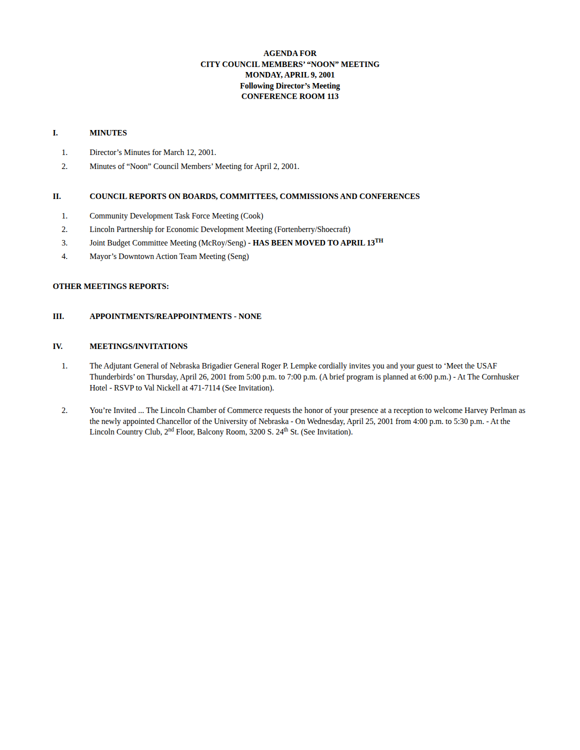AGENDA FOR
CITY COUNCIL MEMBERS’ “NOON” MEETING
MONDAY, APRIL 9, 2001
Following Director’s Meeting
CONFERENCE ROOM 113
I. MINUTES
1. Director’s Minutes for March 12, 2001.
2. Minutes of “Noon” Council Members’ Meeting for April 2, 2001.
II. COUNCIL REPORTS ON BOARDS, COMMITTEES, COMMISSIONS AND CONFERENCES
1. Community Development Task Force Meeting (Cook)
2. Lincoln Partnership for Economic Development Meeting (Fortenberry/Shoecraft)
3. Joint Budget Committee Meeting (McRoy/Seng) - HAS BEEN MOVED TO APRIL 13TH
4. Mayor’s Downtown Action Team Meeting (Seng)
OTHER MEETINGS REPORTS:
III. APPOINTMENTS/REAPPOINTMENTS - NONE
IV. MEETINGS/INVITATIONS
1. The Adjutant General of Nebraska Brigadier General Roger P. Lempke cordially invites you and your guest to ‘Meet the USAF Thunderbirds’ on Thursday, April 26, 2001 from 5:00 p.m. to 7:00 p.m. (A brief program is planned at 6:00 p.m.) - At The Cornhusker Hotel - RSVP to Val Nickell at 471-7114 (See Invitation).
2. You’re Invited ... The Lincoln Chamber of Commerce requests the honor of your presence at a reception to welcome Harvey Perlman as the newly appointed Chancellor of the University of Nebraska - On Wednesday, April 25, 2001 from 4:00 p.m. to 5:30 p.m. - At the Lincoln Country Club, 2nd Floor, Balcony Room, 3200 S. 24th St. (See Invitation).